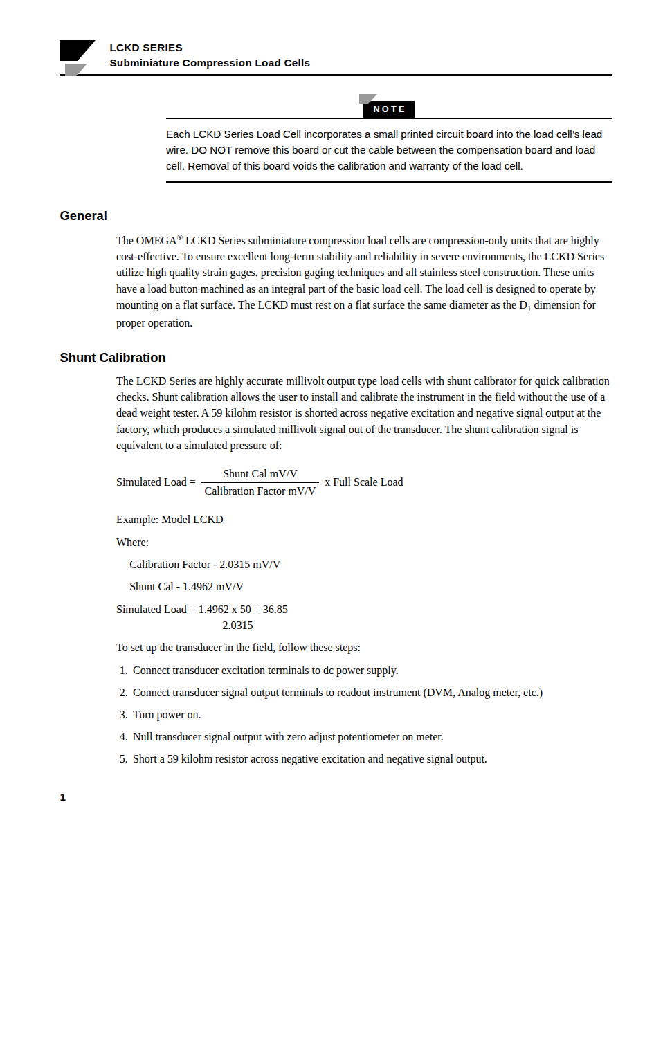LCKD SERIES Subminiature Compression Load Cells
NOTE
Each LCKD Series Load Cell incorporates a small printed circuit board into the load cell’s lead wire. DO NOT remove this board or cut the cable between the compensation board and load cell. Removal of this board voids the calibration and warranty of the load cell.
General
The OMEGA® LCKD Series subminiature compression load cells are compression-only units that are highly cost-effective. To ensure excellent long-term stability and reliability in severe environments, the LCKD Series utilize high quality strain gages, precision gaging techniques and all stainless steel construction. These units have a load button machined as an integral part of the basic load cell. The load cell is designed to operate by mounting on a flat surface. The LCKD must rest on a flat surface the same diameter as the D1 dimension for proper operation.
Shunt Calibration
The LCKD Series are highly accurate millivolt output type load cells with shunt calibrator for quick calibration checks. Shunt calibration allows the user to install and calibrate the instrument in the field without the use of a dead weight tester. A 59 kilohm resistor is shorted across negative excitation and negative signal output at the factory, which produces a simulated millivolt signal out of the transducer. The shunt calibration signal is equivalent to a simulated pressure of:
Simulated Load = Shunt Cal mV/V Calibration Factor mV/V x Full Scale Load
Example: Model LCKD
Where:
Calibration Factor - 2.0315 mV/V
Shunt Cal - 1.4962 mV/V
Simulated Load = 1.4962 x 50 = 36.85 2.0315
To set up the transducer in the field, follow these steps:
Connect transducer excitation terminals to dc power supply.
Connect transducer signal output terminals to readout instrument (DVM, Analog meter, etc.)
Turn power on.
Null transducer signal output with zero adjust potentiometer on meter.
Short a 59 kilohm resistor across negative excitation and negative signal output.
1